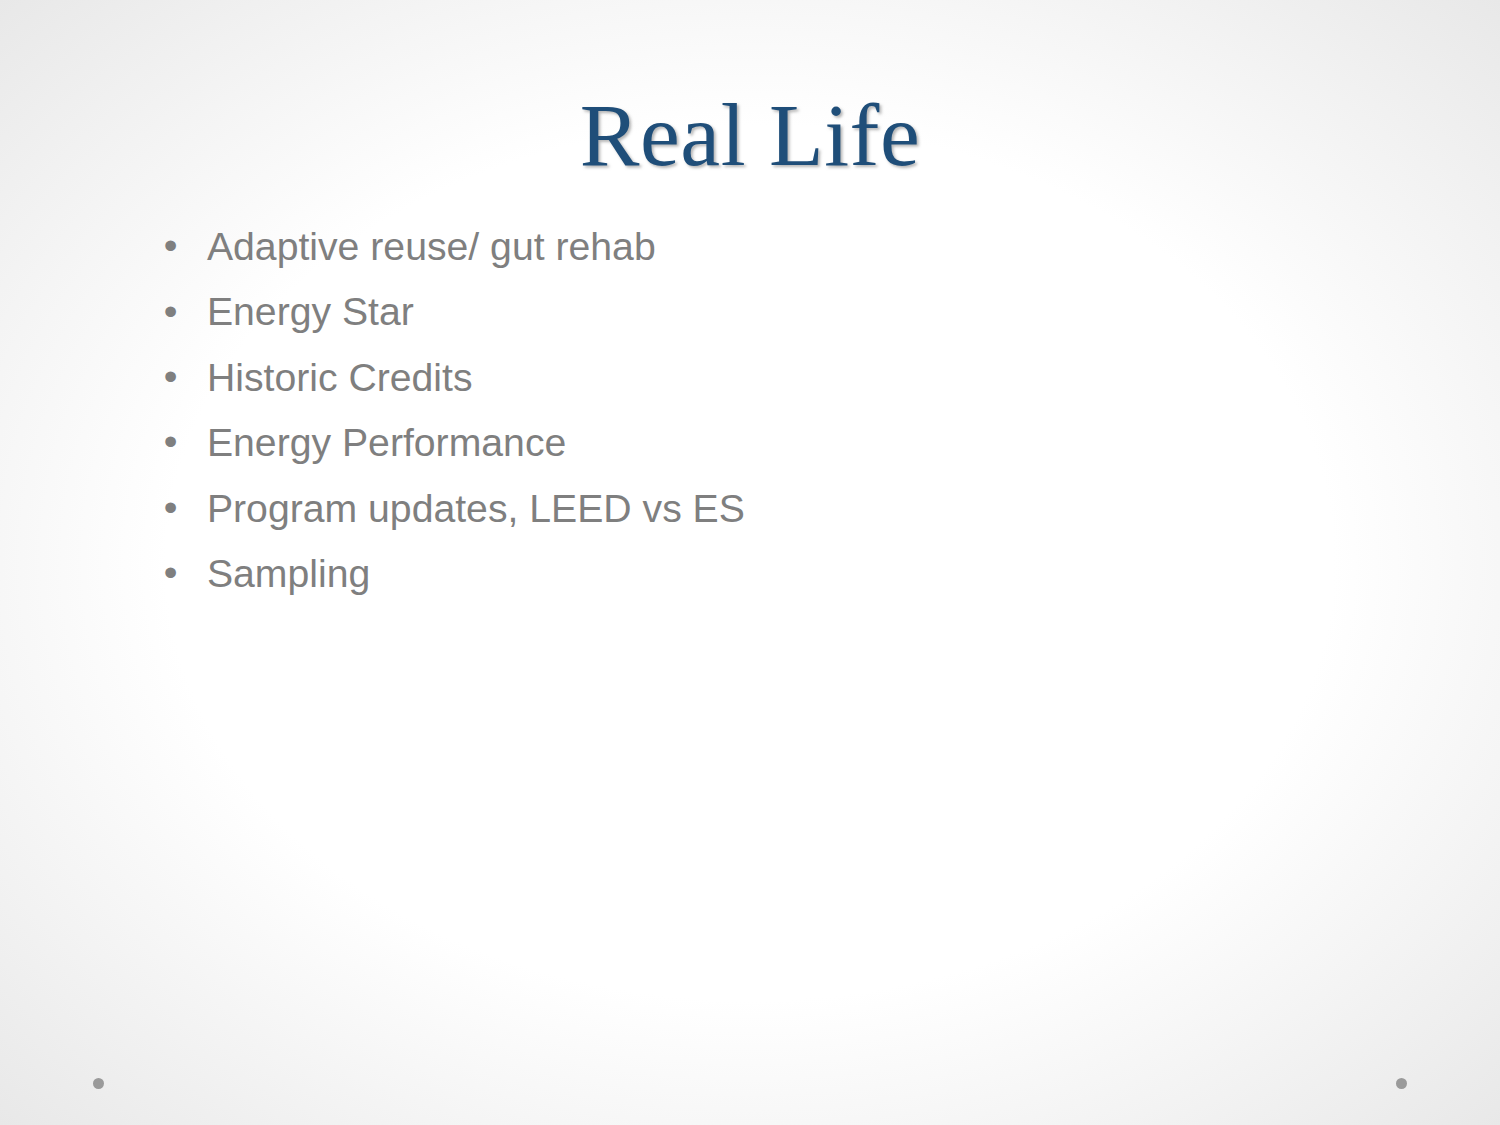Real Life
Adaptive reuse/ gut rehab
Energy Star
Historic Credits
Energy Performance
Program updates, LEED vs ES
Sampling